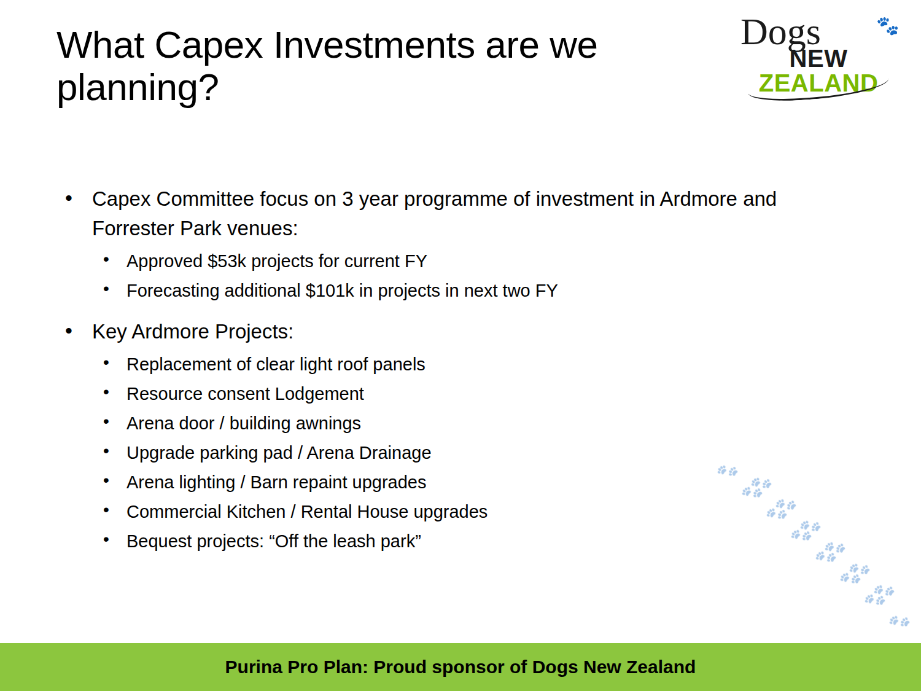What Capex Investments are we planning?
🐾
Dogs
NEW ZEALAND
Capex Committee focus on 3 year programme of investment in Ardmore and Forrester Park venues:
Approved $53k projects for current FY
Forecasting additional $101k in projects in next two FY
Key Ardmore Projects:
Replacement of clear light roof panels
Resource consent Lodgement
Arena door / building awnings
Upgrade parking pad / Arena Drainage
Arena lighting / Barn repaint upgrades
Commercial Kitchen / Rental House upgrades
Bequest projects: “Off the leash park”
🐾 🐾 🐾 🐾 🐾 🐾 🐾 🐾 🐾 🐾 🐾 🐾 🐾 🐾
Purina Pro Plan: Proud sponsor of Dogs New Zealand